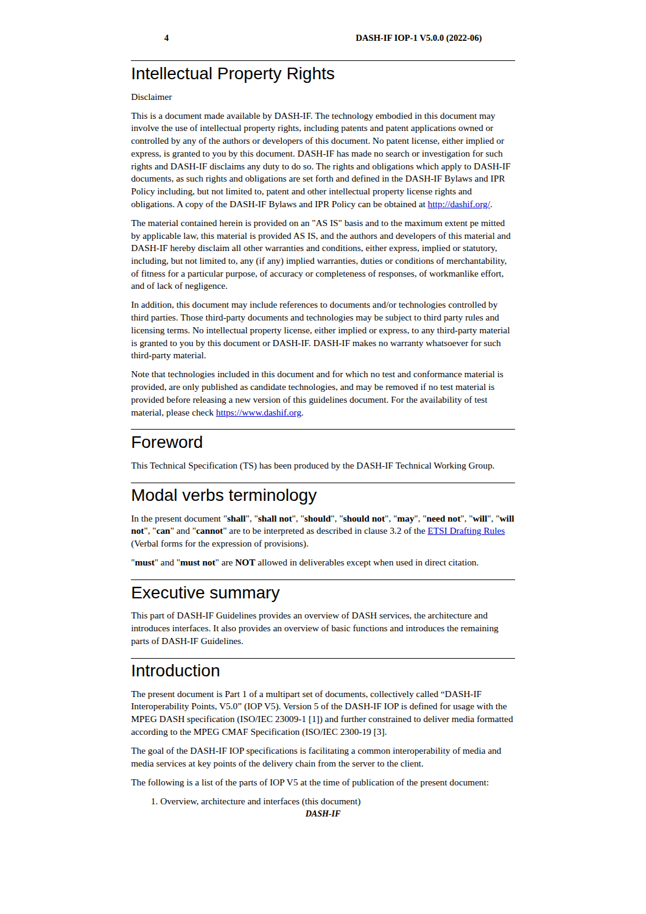4 DASH-IF IOP-1 V5.0.0 (2022-06)
Intellectual Property Rights
Disclaimer
This is a document made available by DASH-IF. The technology embodied in this document may involve the use of intellectual property rights, including patents and patent applications owned or controlled by any of the authors or developers of this document. No patent license, either implied or express, is granted to you by this document. DASH-IF has made no search or investigation for such rights and DASH-IF disclaims any duty to do so. The rights and obligations which apply to DASH-IF documents, as such rights and obligations are set forth and defined in the DASH-IF Bylaws and IPR Policy including, but not limited to, patent and other intellectual property license rights and obligations. A copy of the DASH-IF Bylaws and IPR Policy can be obtained at http://dashif.org/.
The material contained herein is provided on an "AS IS" basis and to the maximum extent pe mitted by applicable law, this material is provided AS IS, and the authors and developers of this material and DASH-IF hereby disclaim all other warranties and conditions, either express, implied or statutory, including, but not limited to, any (if any) implied warranties, duties or conditions of merchantability, of fitness for a particular purpose, of accuracy or completeness of responses, of workmanlike effort, and of lack of negligence.
In addition, this document may include references to documents and/or technologies controlled by third parties. Those third-party documents and technologies may be subject to third party rules and licensing terms. No intellectual property license, either implied or express, to any third-party material is granted to you by this document or DASH-IF. DASH-IF makes no warranty whatsoever for such third-party material.
Note that technologies included in this document and for which no test and conformance material is provided, are only published as candidate technologies, and may be removed if no test material is provided before releasing a new version of this guidelines document. For the availability of test material, please check https://www.dashif.org.
Foreword
This Technical Specification (TS) has been produced by the DASH-IF Technical Working Group.
Modal verbs terminology
In the present document "shall", "shall not", "should", "should not", "may", "need not", "will", "will not", "can" and "cannot" are to be interpreted as described in clause 3.2 of the ETSI Drafting Rules (Verbal forms for the expression of provisions).
"must" and "must not" are NOT allowed in deliverables except when used in direct citation.
Executive summary
This part of DASH-IF Guidelines provides an overview of DASH services, the architecture and introduces interfaces. It also provides an overview of basic functions and introduces the remaining parts of DASH-IF Guidelines.
Introduction
The present document is Part 1 of a multipart set of documents, collectively called “DASH-IF Interoperability Points, V5.0” (IOP V5). Version 5 of the DASH-IF IOP is defined for usage with the MPEG DASH specification (ISO/IEC 23009-1 [1]) and further constrained to deliver media formatted according to the MPEG CMAF Specification (ISO/IEC 2300-19 [3].
The goal of the DASH-IF IOP specifications is facilitating a common interoperability of media and media services at key points of the delivery chain from the server to the client.
The following is a list of the parts of IOP V5 at the time of publication of the present document:
Overview, architecture and interfaces (this document)
DASH-IF